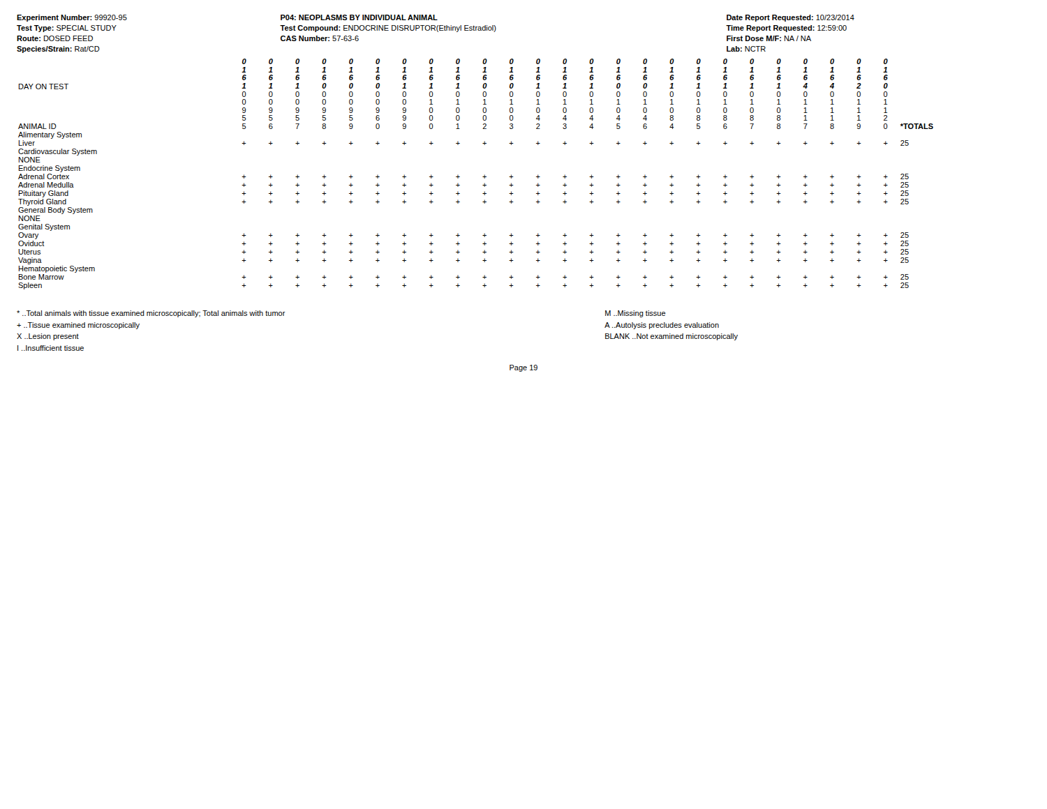| Experiment Number: 99920-95 Test Type: SPECIAL STUDY Route: DOSED FEED Species/Strain: Rat/CD | P04: NEOPLASMS BY INDIVIDUAL ANIMAL Test Compound: ENDOCRINE DISRUPTOR(Ethinyl Estradiol) CAS Number: 57-63-6 | Date Report Requested: 10/23/2014 Time Report Requested: 12:59:00 First Dose M/F: NA / NA Lab: NCTR |
| DAY ON TEST | 0 1 6 1 | 0 1 6 1 | 0 1 6 1 | 0 1 6 0 | 0 1 6 0 | 0 1 6 0 | 0 1 6 1 | 0 1 6 1 | 0 1 6 1 | 0 1 6 0 | 0 1 6 0 | 0 1 6 1 | 0 1 6 1 | 0 1 6 1 | 0 1 6 0 | 0 1 6 0 | 0 1 6 1 | 0 1 6 1 | 0 1 6 1 | 0 1 6 1 | 0 1 6 1 | 0 1 6 4 | 0 1 6 4 | 0 1 6 2 | 0 1 6 0 | |
| --- | --- | --- | --- | --- | --- | --- | --- | --- | --- | --- | --- | --- | --- | --- | --- | --- | --- | --- | --- | --- | --- | --- | --- | --- | --- | --- |
| ANIMAL ID | 0 0 9 5 5 | 0 0 9 5 6 | 0 0 9 5 7 | 0 0 9 5 8 | 0 0 9 5 9 | 0 0 9 6 0 | 0 0 9 9 9 | 0 1 0 0 0 | 0 1 0 0 1 | 0 1 0 0 2 | 0 1 0 0 3 | 0 1 0 4 2 | 0 1 0 4 3 | 0 1 0 4 4 | 0 1 0 4 5 | 0 1 0 4 6 | 0 1 0 8 4 | 0 1 0 8 5 | 0 1 0 8 6 | 0 1 0 8 7 | 0 1 0 8 8 | 0 1 1 1 7 | 0 1 1 1 8 | 0 1 1 1 9 | 0 1 1 2 0 | *TOTALS |
| Alimentary System |
| Liver | + | + | + | + | + | + | + | + | + | + | + | + | + | + | + | + | + | + | + | + | + | + | + | + | + | 25 |
| Cardiovascular System |
| NONE | | |
| Endocrine System |
| Adrenal Cortex | + | + | + | + | + | + | + | + | + | + | + | + | + | + | + | + | + | + | + | + | + | + | + | + | + | 25 |
| Adrenal Medulla | + | + | + | + | + | + | + | + | + | + | + | + | + | + | + | + | + | + | + | + | + | + | + | + | + | 25 |
| Pituitary Gland | + | + | + | + | + | + | + | + | + | + | + | + | + | + | + | + | + | + | + | + | + | + | + | + | + | 25 |
| Thyroid Gland | + | + | + | + | + | + | + | + | + | + | + | + | + | + | + | + | + | + | + | + | + | + | + | + | + | 25 |
| General Body System |
| NONE | | |
| Genital System |
| Ovary | + | + | + | + | + | + | + | + | + | + | + | + | + | + | + | + | + | + | + | + | + | + | + | + | + | 25 |
| Oviduct | + | + | + | + | + | + | + | + | + | + | + | + | + | + | + | + | + | + | + | + | + | + | + | + | + | 25 |
| Uterus | + | + | + | + | + | + | + | + | + | + | + | + | + | + | + | + | + | + | + | + | + | + | + | + | + | 25 |
| Vagina | + | + | + | + | + | + | + | + | + | + | + | + | + | + | + | + | + | + | + | + | + | + | + | + | + | 25 |
| Hematopoietic System |
| Bone Marrow | + | + | + | + | + | + | + | + | + | + | + | + | + | + | + | + | + | + | + | + | + | + | + | + | + | 25 |
| Spleen | + | + | + | + | + | + | + | + | + | + | + | + | + | + | + | + | + | + | + | + | + | + | + | + | + | 25 |
| * ..Total animals with tissue examined microscopically; Total animals with tumor + ..Tissue examined microscopically X ..Lesion present I ..Insufficient tissue | M ..Missing tissue A ..Autolysis precludes evaluation BLANK ..Not examined microscopically |
Page 19